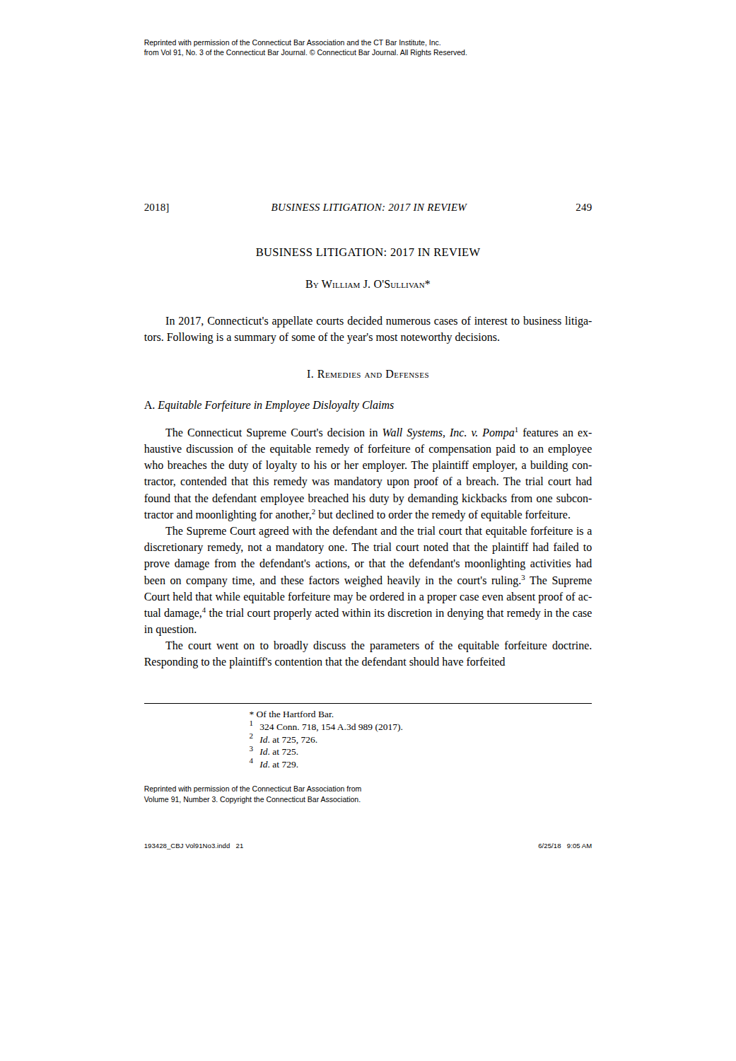Reprinted with permission of the Connecticut Bar Association and the CT Bar Institute, Inc.
from Vol 91, No. 3 of the Connecticut Bar Journal. © Connecticut Bar Journal. All Rights Reserved.
2018] BUSINESS LITIGATION: 2017 IN REVIEW 249
BUSINESS LITIGATION: 2017 IN REVIEW
By William J. O'Sullivan*
In 2017, Connecticut's appellate courts decided numerous cases of interest to business litigators. Following is a summary of some of the year's most noteworthy decisions.
I. Remedies and Defenses
A. Equitable Forfeiture in Employee Disloyalty Claims
The Connecticut Supreme Court's decision in Wall Systems, Inc. v. Pompa1 features an exhaustive discussion of the equitable remedy of forfeiture of compensation paid to an employee who breaches the duty of loyalty to his or her employer. The plaintiff employer, a building contractor, contended that this remedy was mandatory upon proof of a breach. The trial court had found that the defendant employee breached his duty by demanding kickbacks from one subcontractor and moonlighting for another,2 but declined to order the remedy of equitable forfeiture.
The Supreme Court agreed with the defendant and the trial court that equitable forfeiture is a discretionary remedy, not a mandatory one. The trial court noted that the plaintiff had failed to prove damage from the defendant's actions, or that the defendant's moonlighting activities had been on company time, and these factors weighed heavily in the court's ruling.3 The Supreme Court held that while equitable forfeiture may be ordered in a proper case even absent proof of actual damage,4 the trial court properly acted within its discretion in denying that remedy in the case in question.
The court went on to broadly discuss the parameters of the equitable forfeiture doctrine. Responding to the plaintiff's contention that the defendant should have forfeited
* Of the Hartford Bar.
1324 Conn. 718, 154 A.3d 989 (2017).
2 Id. at 725, 726.
3 Id. at 725.
4 Id. at 729.
Reprinted with permission of the Connecticut Bar Association from
Volume 91, Number 3. Copyright the Connecticut Bar Association.
193428_CBJ Vol91No3.indd 21 6/25/18 9:05 AM